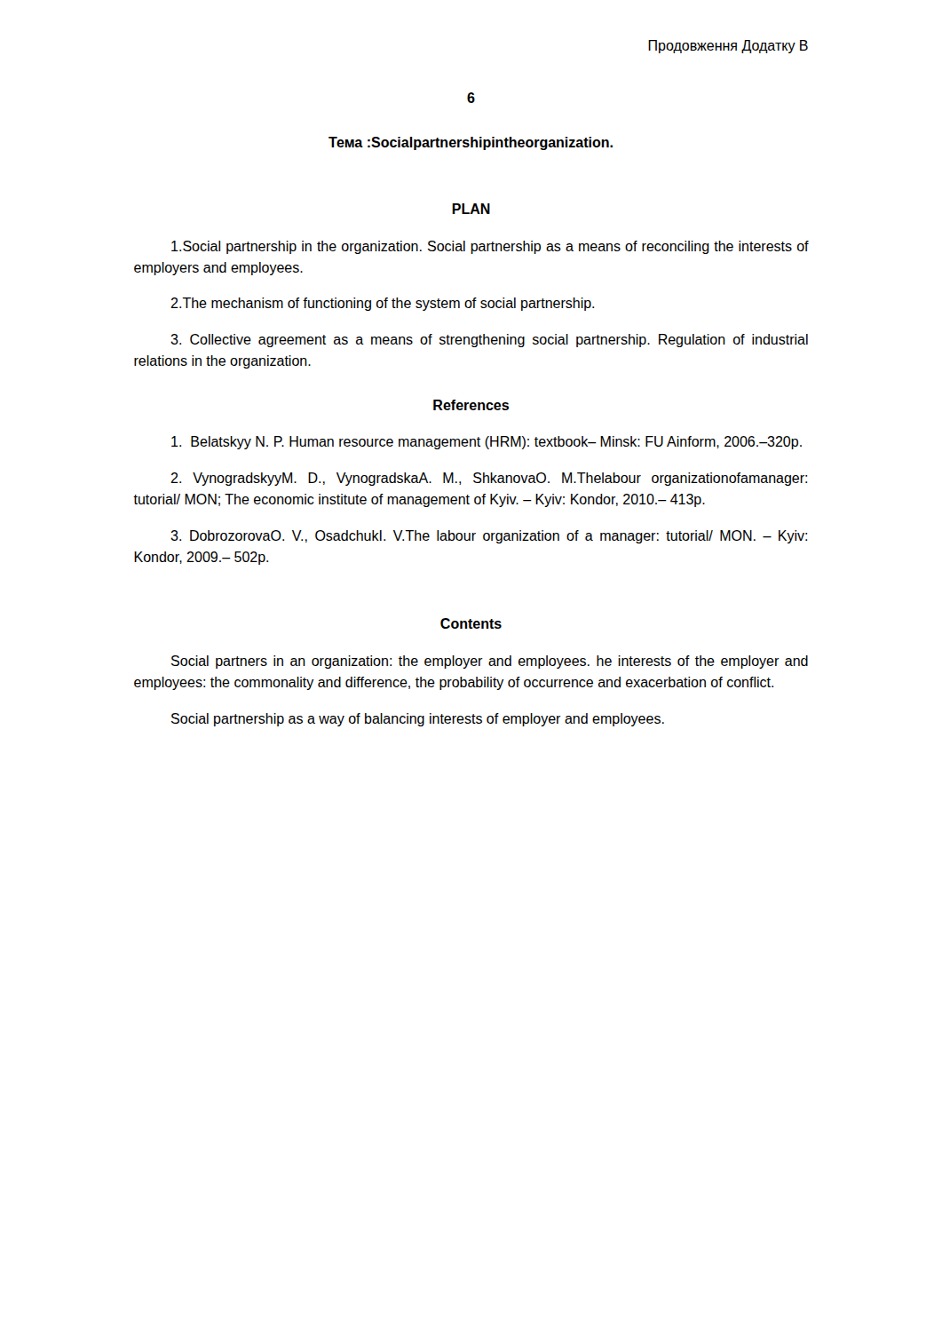Продовження Додатку В
6
Тема :Socialpartnershipintheorganization.
PLAN
1.Social partnership in the organization. Social partnership as a means of reconciling the interests of employers and employees.
2.The mechanism of functioning of the system of social partnership.
3. Collective agreement as a means of strengthening social partnership. Regulation of industrial relations in the organization.
References
1. Belatskyy N. P. Human resource management (HRM): textbook– Minsk: FU Ainform, 2006.–320p.
2. VynogradskyyM. D., VynogradskaA. M., ShkanovaO. M.Thelabour organizationofamanager: tutorial/ MON; The economic institute of management of Kyiv. – Kyiv: Kondor, 2010.– 413p.
3. DobrozorovaO. V., OsadchukI. V.The labour organization of a manager: tutorial/ MON. – Kyiv: Kondor, 2009.– 502p.
Contents
Social partners in an organization: the employer and employees. he interests of the employer and employees: the commonality and difference, the probability of occurrence and exacerbation of conflict.
Social partnership as a way of balancing interests of employer and employees.